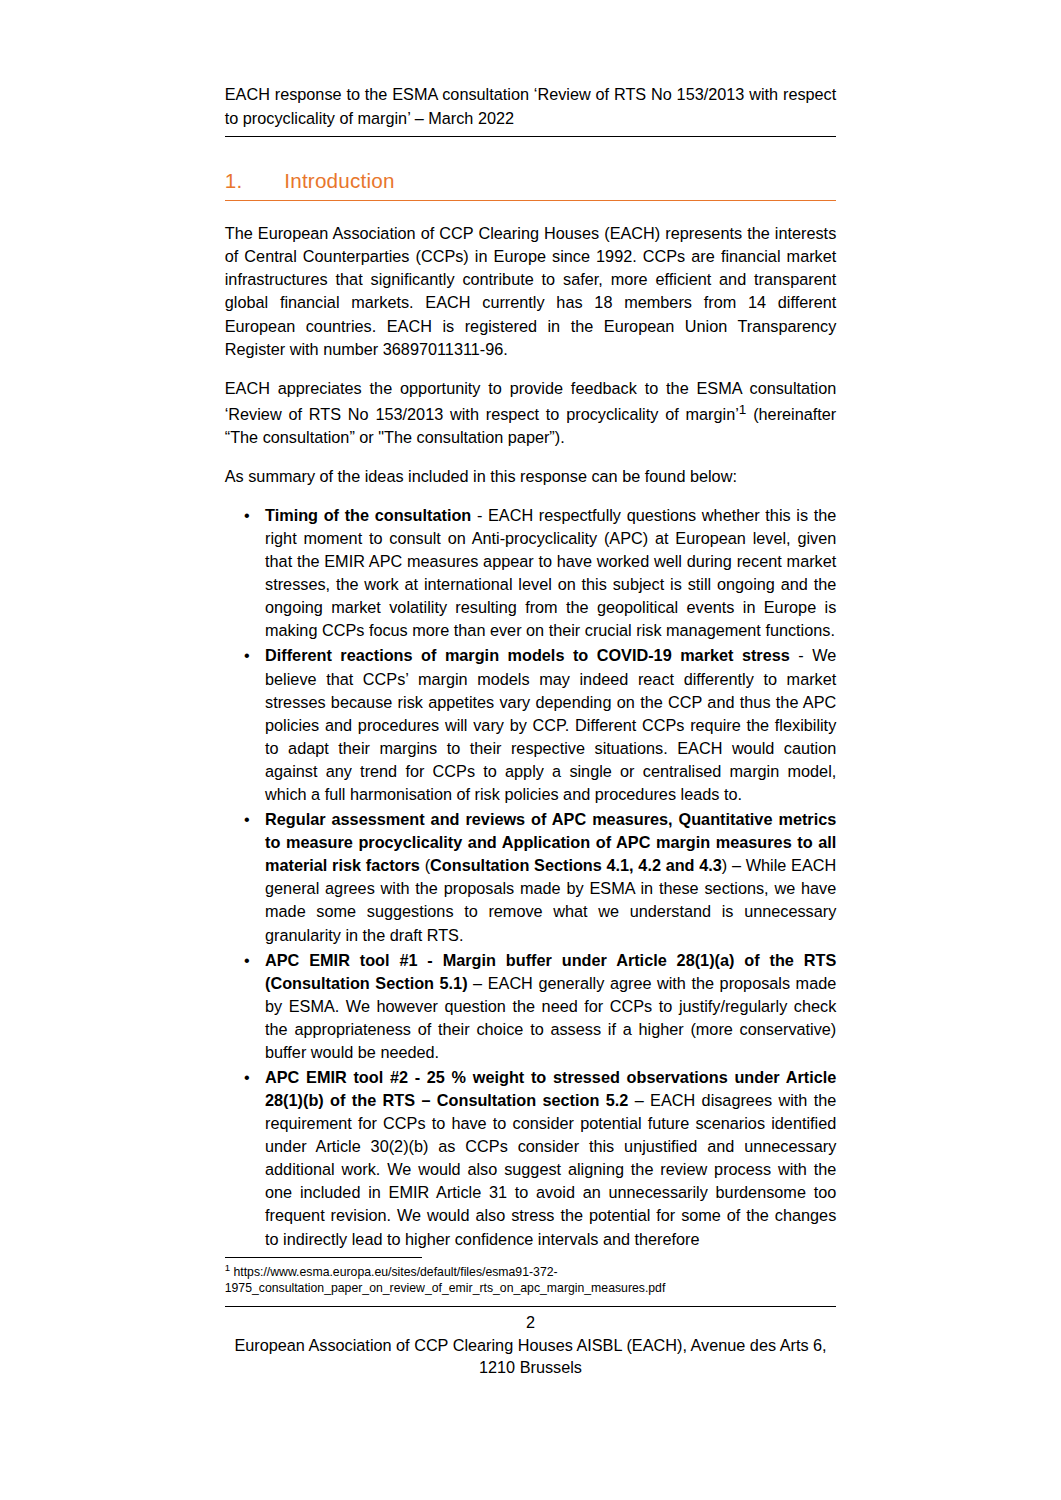EACH response to the ESMA consultation ‘Review of RTS No 153/2013 with respect to procyclicality of margin’ – March 2022
1. Introduction
The European Association of CCP Clearing Houses (EACH) represents the interests of Central Counterparties (CCPs) in Europe since 1992. CCPs are financial market infrastructures that significantly contribute to safer, more efficient and transparent global financial markets. EACH currently has 18 members from 14 different European countries. EACH is registered in the European Union Transparency Register with number 36897011311-96.
EACH appreciates the opportunity to provide feedback to the ESMA consultation ‘Review of RTS No 153/2013 with respect to procyclicality of margin’1 (hereinafter “The consultation” or "The consultation paper”).
As summary of the ideas included in this response can be found below:
Timing of the consultation - EACH respectfully questions whether this is the right moment to consult on Anti-procyclicality (APC) at European level, given that the EMIR APC measures appear to have worked well during recent market stresses, the work at international level on this subject is still ongoing and the ongoing market volatility resulting from the geopolitical events in Europe is making CCPs focus more than ever on their crucial risk management functions.
Different reactions of margin models to COVID-19 market stress - We believe that CCPs’ margin models may indeed react differently to market stresses because risk appetites vary depending on the CCP and thus the APC policies and procedures will vary by CCP. Different CCPs require the flexibility to adapt their margins to their respective situations. EACH would caution against any trend for CCPs to apply a single or centralised margin model, which a full harmonisation of risk policies and procedures leads to.
Regular assessment and reviews of APC measures, Quantitative metrics to measure procyclicality and Application of APC margin measures to all material risk factors (Consultation Sections 4.1, 4.2 and 4.3) – While EACH general agrees with the proposals made by ESMA in these sections, we have made some suggestions to remove what we understand is unnecessary granularity in the draft RTS.
APC EMIR tool #1 - Margin buffer under Article 28(1)(a) of the RTS (Consultation Section 5.1) – EACH generally agree with the proposals made by ESMA. We however question the need for CCPs to justify/regularly check the appropriateness of their choice to assess if a higher (more conservative) buffer would be needed.
APC EMIR tool #2 - 25 % weight to stressed observations under Article 28(1)(b) of the RTS – Consultation section 5.2 – EACH disagrees with the requirement for CCPs to have to consider potential future scenarios identified under Article 30(2)(b) as CCPs consider this unjustified and unnecessary additional work. We would also suggest aligning the review process with the one included in EMIR Article 31 to avoid an unnecessarily burdensome too frequent revision. We would also stress the potential for some of the changes to indirectly lead to higher confidence intervals and therefore
1 https://www.esma.europa.eu/sites/default/files/esma91-372-
1975_consultation_paper_on_review_of_emir_rts_on_apc_margin_measures.pdf
2 European Association of CCP Clearing Houses AISBL (EACH), Avenue des Arts 6, 1210 Brussels